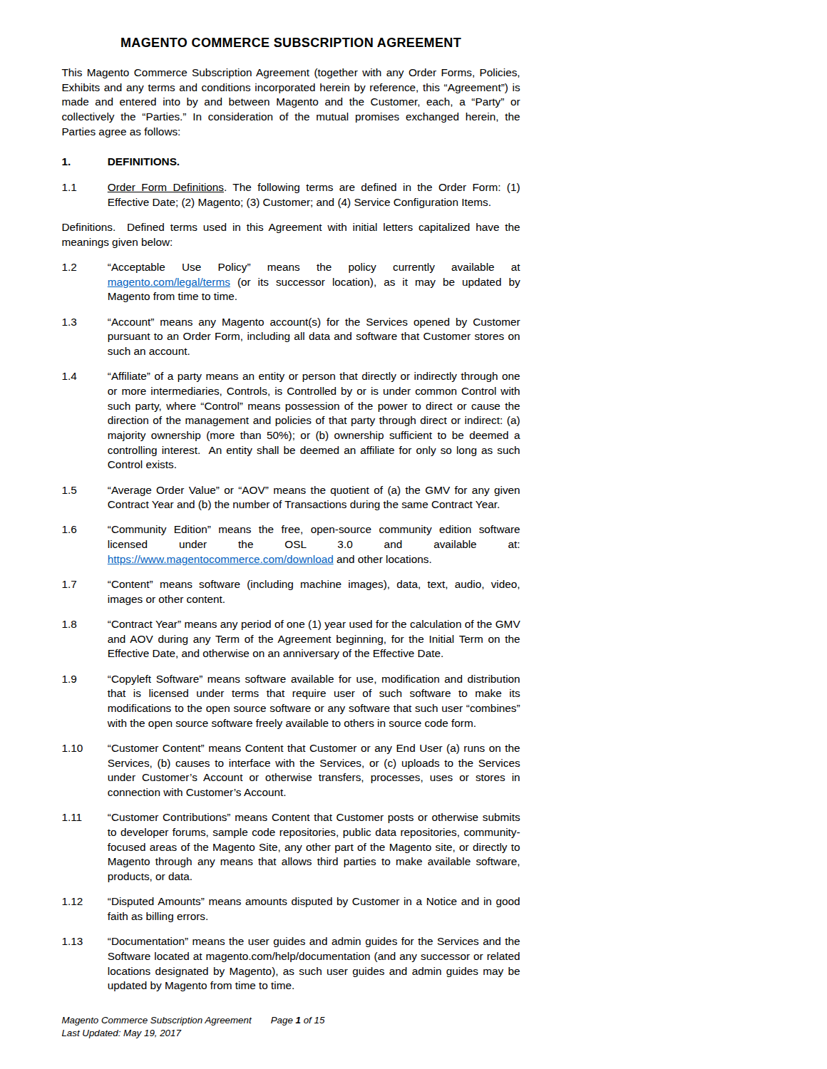MAGENTO COMMERCE SUBSCRIPTION AGREEMENT
This Magento Commerce Subscription Agreement (together with any Order Forms, Policies, Exhibits and any terms and conditions incorporated herein by reference, this “Agreement”) is made and entered into by and between Magento and the Customer, each, a “Party” or collectively the “Parties.” In consideration of the mutual promises exchanged herein, the Parties agree as follows:
1. DEFINITIONS.
1.1 Order Form Definitions. The following terms are defined in the Order Form: (1) Effective Date; (2) Magento; (3) Customer; and (4) Service Configuration Items.
Definitions. Defined terms used in this Agreement with initial letters capitalized have the meanings given below:
1.2 “Acceptable Use Policy” means the policy currently available at magento.com/legal/terms (or its successor location), as it may be updated by Magento from time to time.
1.3 “Account” means any Magento account(s) for the Services opened by Customer pursuant to an Order Form, including all data and software that Customer stores on such an account.
1.4 “Affiliate” of a party means an entity or person that directly or indirectly through one or more intermediaries, Controls, is Controlled by or is under common Control with such party, where “Control” means possession of the power to direct or cause the direction of the management and policies of that party through direct or indirect: (a) majority ownership (more than 50%); or (b) ownership sufficient to be deemed a controlling interest. An entity shall be deemed an affiliate for only so long as such Control exists.
1.5 “Average Order Value” or “AOV” means the quotient of (a) the GMV for any given Contract Year and (b) the number of Transactions during the same Contract Year.
1.6 “Community Edition” means the free, open-source community edition software licensed under the OSL 3.0 and available at: https://www.magentocommerce.com/download and other locations.
1.7 “Content” means software (including machine images), data, text, audio, video, images or other content.
1.8 “Contract Year” means any period of one (1) year used for the calculation of the GMV and AOV during any Term of the Agreement beginning, for the Initial Term on the Effective Date, and otherwise on an anniversary of the Effective Date.
1.9 “Copyleft Software” means software available for use, modification and distribution that is licensed under terms that require user of such software to make its modifications to the open source software or any software that such user “combines” with the open source software freely available to others in source code form.
1.10 “Customer Content” means Content that Customer or any End User (a) runs on the Services, (b) causes to interface with the Services, or (c) uploads to the Services under Customer’s Account or otherwise transfers, processes, uses or stores in connection with Customer’s Account.
1.11 “Customer Contributions” means Content that Customer posts or otherwise submits to developer forums, sample code repositories, public data repositories, community-focused areas of the Magento Site, any other part of the Magento site, or directly to Magento through any means that allows third parties to make available software, products, or data.
1.12 “Disputed Amounts” means amounts disputed by Customer in a Notice and in good faith as billing errors.
1.13 “Documentation” means the user guides and admin guides for the Services and the Software located at magento.com/help/documentation (and any successor or related locations designated by Magento), as such user guides and admin guides may be updated by Magento from time to time.
Magento Commerce Subscription Agreement
Last Updated: May 19, 2017
Page 1 of 15